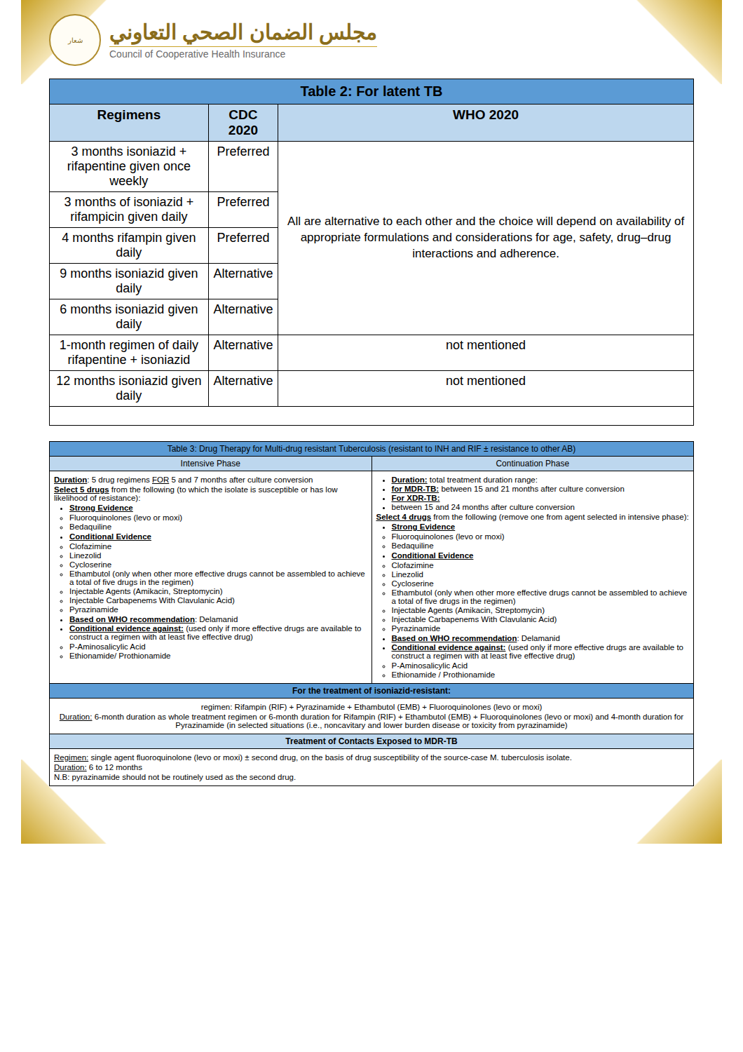شعار
مجلس الضمان الصحي التعاوني
Council of Cooperative Health Insurance
| Table 2: For latent TB |
| Regimens | CDC 2020 | WHO 2020 |
| 3 months isoniazid + rifapentine given once weekly | Preferred | All are alternative to each other and the choice will depend on availability of appropriate formulations and considerations for age, safety, drug–drug interactions and adherence. |
| 3 months of isoniazid + rifampicin given daily | Preferred |
| 4 months rifampin given daily | Preferred |
| 9 months isoniazid given daily | Alternative |
| 6 months isoniazid given daily | Alternative |
| 1-month regimen of daily rifapentine + isoniazid | Alternative | not mentioned |
| 12 months isoniazid given daily | Alternative | not mentioned |
| Table 3: Drug Therapy for Multi-drug resistant Tuberculosis (resistant to INH and RIF ± resistance to other AB) |
| Intensive Phase | Continuation Phase |
| Duration : 5 drug regimens FOR 5 and 7 months after culture conversion Select 5 drugs from the following (to which the isolate is susceptible or has low likelihood of resistance): Strong Evidence Fluoroquinolones (levo or moxi) Bedaquiline Conditional Evidence Clofazimine Linezolid Cycloserine Ethambutol (only when other more effective drugs cannot be assembled to achieve a total of five drugs in the regimen) Injectable Agents (Amikacin, Streptomycin) Injectable Carbapenems With Clavulanic Acid) Pyrazinamide Based on WHO recommendation : Delamanid Conditional evidence against: (used only if more effective drugs are available to construct a regimen with at least five effective drug) P-Aminosalicylic Acid Ethionamide/ Prothionamide | Duration: total treatment duration range: for MDR-TB: between 15 and 21 months after culture conversion For XDR-TB: between 15 and 24 months after culture conversion Select 4 drugs from the following (remove one from agent selected in intensive phase): Strong Evidence Fluoroquinolones (levo or moxi) Bedaquiline Conditional Evidence Clofazimine Linezolid Cycloserine Ethambutol (only when other more effective drugs cannot be assembled to achieve a total of five drugs in the regimen) Injectable Agents (Amikacin, Streptomycin) Injectable Carbapenems With Clavulanic Acid) Pyrazinamide Based on WHO recommendation : Delamanid Conditional evidence against: (used only if more effective drugs are available to construct a regimen with at least five effective drug) P-Aminosalicylic Acid Ethionamide / Prothionamide |
| For the treatment of isoniazid-resistant: |
| regimen: Rifampin (RIF) + Pyrazinamide + Ethambutol (EMB) + Fluoroquinolones (levo or moxi) Duration: 6-month duration as whole treatment regimen or 6-month duration for Rifampin (RIF) + Ethambutol (EMB) + Fluoroquinolones (levo or moxi) and 4-month duration for Pyrazinamide (in selected situations (i.e., noncavitary and lower burden disease or toxicity from pyrazinamide) |
| Treatment of Contacts Exposed to MDR-TB |
| Regimen: single agent fluoroquinolone (levo or moxi) ± second drug, on the basis of drug susceptibility of the source-case M. tuberculosis isolate. Duration: 6 to 12 months N.B: pyrazinamide should not be routinely used as the second drug. |